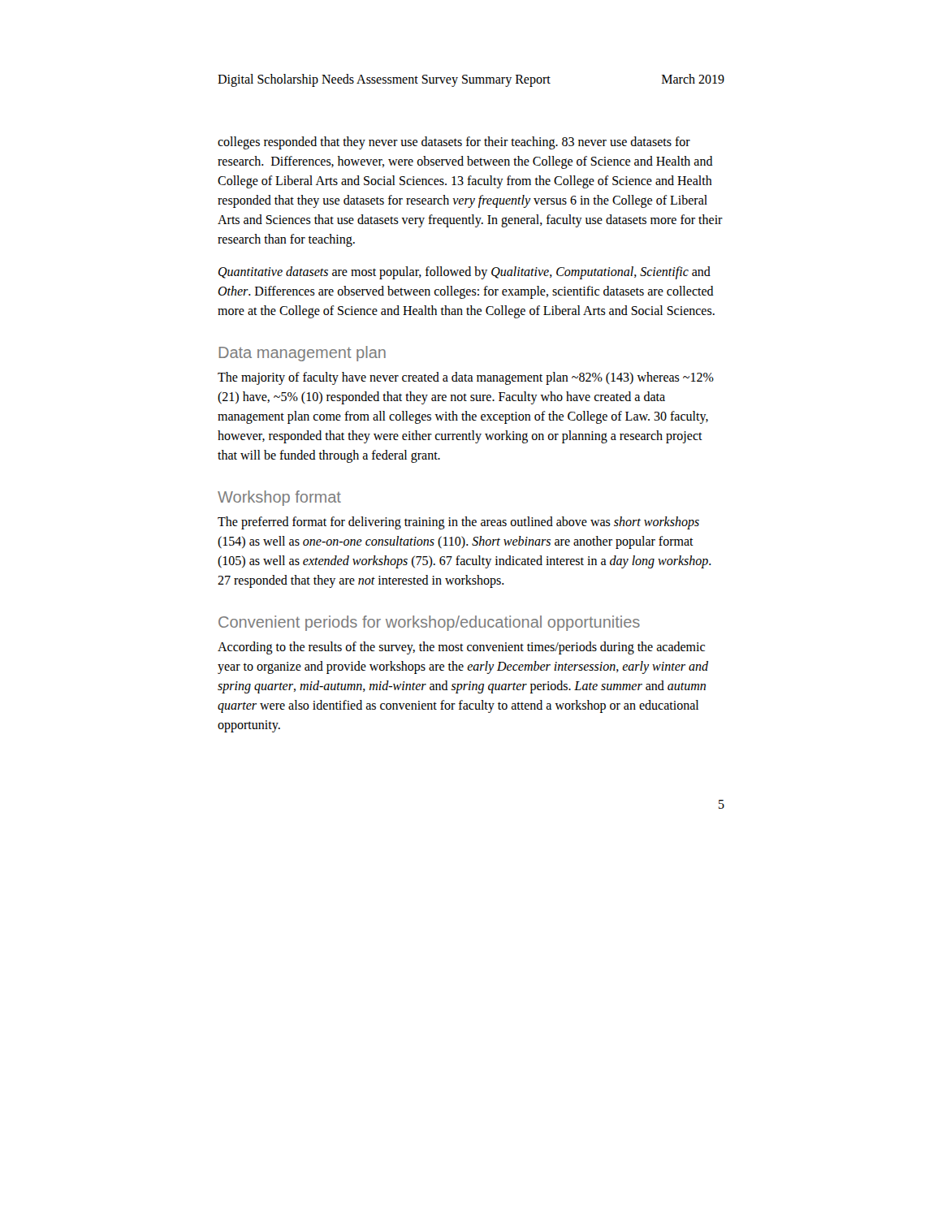Digital Scholarship Needs Assessment Survey Summary Report
March 2019
colleges responded that they never use datasets for their teaching. 83 never use datasets for research. Differences, however, were observed between the College of Science and Health and College of Liberal Arts and Social Sciences. 13 faculty from the College of Science and Health responded that they use datasets for research very frequently versus 6 in the College of Liberal Arts and Sciences that use datasets very frequently. In general, faculty use datasets more for their research than for teaching.
Quantitative datasets are most popular, followed by Qualitative, Computational, Scientific and Other. Differences are observed between colleges: for example, scientific datasets are collected more at the College of Science and Health than the College of Liberal Arts and Social Sciences.
Data management plan
The majority of faculty have never created a data management plan ~82% (143) whereas ~12% (21) have, ~5% (10) responded that they are not sure. Faculty who have created a data management plan come from all colleges with the exception of the College of Law. 30 faculty, however, responded that they were either currently working on or planning a research project that will be funded through a federal grant.
Workshop format
The preferred format for delivering training in the areas outlined above was short workshops (154) as well as one-on-one consultations (110). Short webinars are another popular format (105) as well as extended workshops (75). 67 faculty indicated interest in a day long workshop. 27 responded that they are not interested in workshops.
Convenient periods for workshop/educational opportunities
According to the results of the survey, the most convenient times/periods during the academic year to organize and provide workshops are the early December intersession, early winter and spring quarter, mid-autumn, mid-winter and spring quarter periods. Late summer and autumn quarter were also identified as convenient for faculty to attend a workshop or an educational opportunity.
5